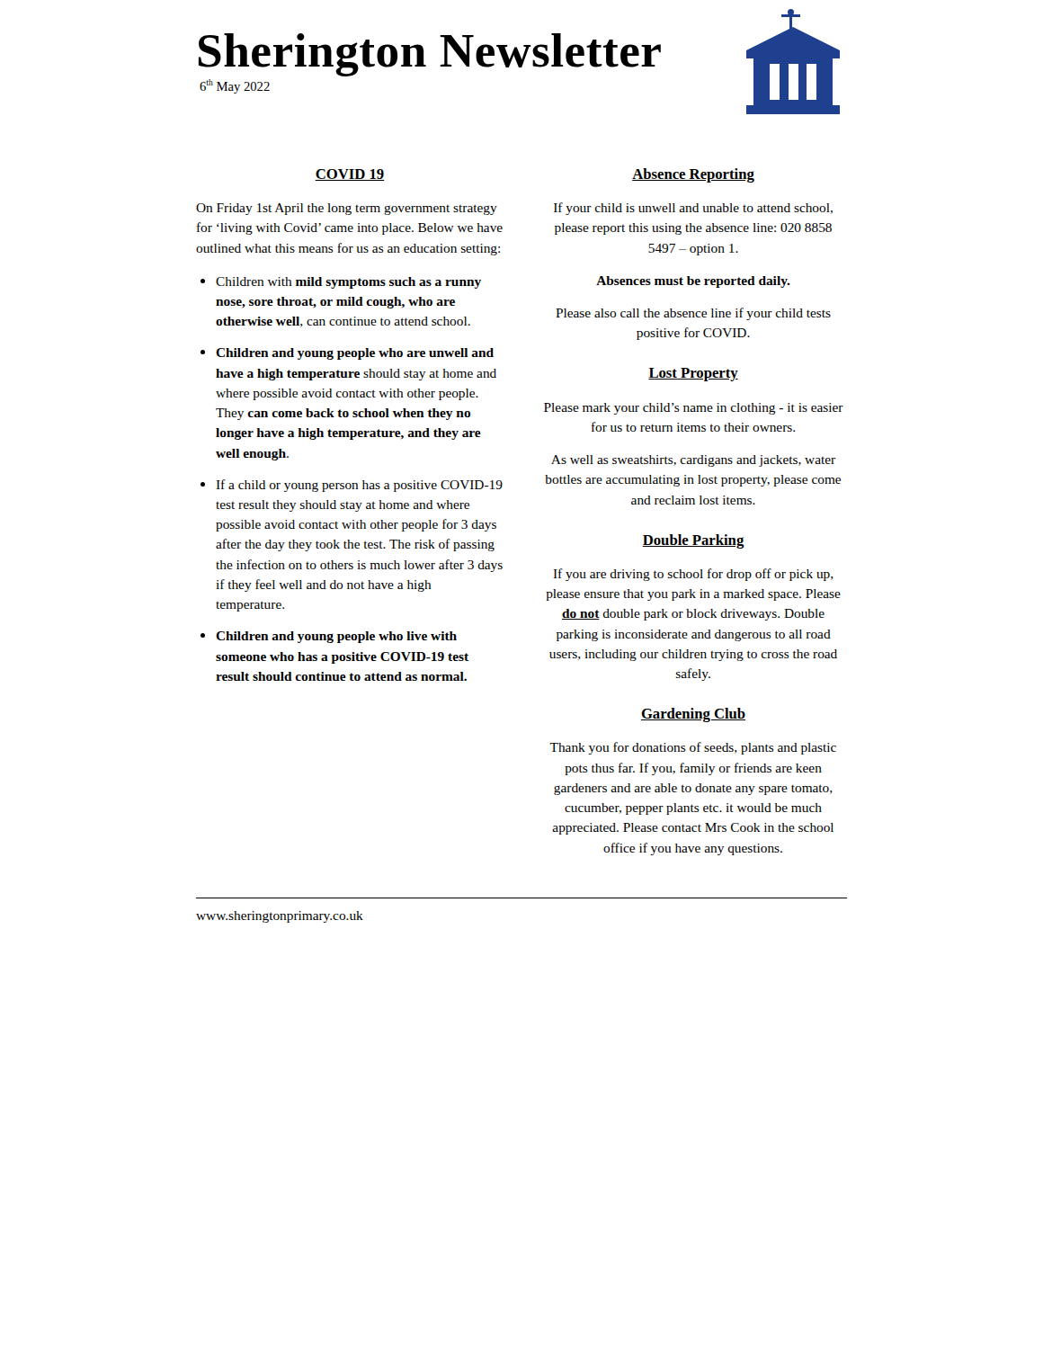Sherington Newsletter
6th May 2022
COVID 19
On Friday 1st April the long term government strategy for ‘living with Covid’ came into place. Below we have outlined what this means for us as an education setting:
Children with mild symptoms such as a runny nose, sore throat, or mild cough, who are otherwise well, can continue to attend school.
Children and young people who are unwell and have a high temperature should stay at home and where possible avoid contact with other people. They can come back to school when they no longer have a high temperature, and they are well enough.
If a child or young person has a positive COVID-19 test result they should stay at home and where possible avoid contact with other people for 3 days after the day they took the test. The risk of passing the infection on to others is much lower after 3 days if they feel well and do not have a high temperature.
Children and young people who live with someone who has a positive COVID-19 test result should continue to attend as normal.
Absence Reporting
If your child is unwell and unable to attend school, please report this using the absence line: 020 8858 5497 – option 1.
Absences must be reported daily.
Please also call the absence line if your child tests positive for COVID.
Lost Property
Please mark your child’s name in clothing - it is easier for us to return items to their owners.
As well as sweatshirts, cardigans and jackets, water bottles are accumulating in lost property, please come and reclaim lost items.
Double Parking
If you are driving to school for drop off or pick up, please ensure that you park in a marked space. Please do not double park or block driveways. Double parking is inconsiderate and dangerous to all road users, including our children trying to cross the road safely.
Gardening Club
Thank you for donations of seeds, plants and plastic pots thus far. If you, family or friends are keen gardeners and are able to donate any spare tomato, cucumber, pepper plants etc. it would be much appreciated. Please contact Mrs Cook in the school office if you have any questions.
www.sheringtonprimary.co.uk